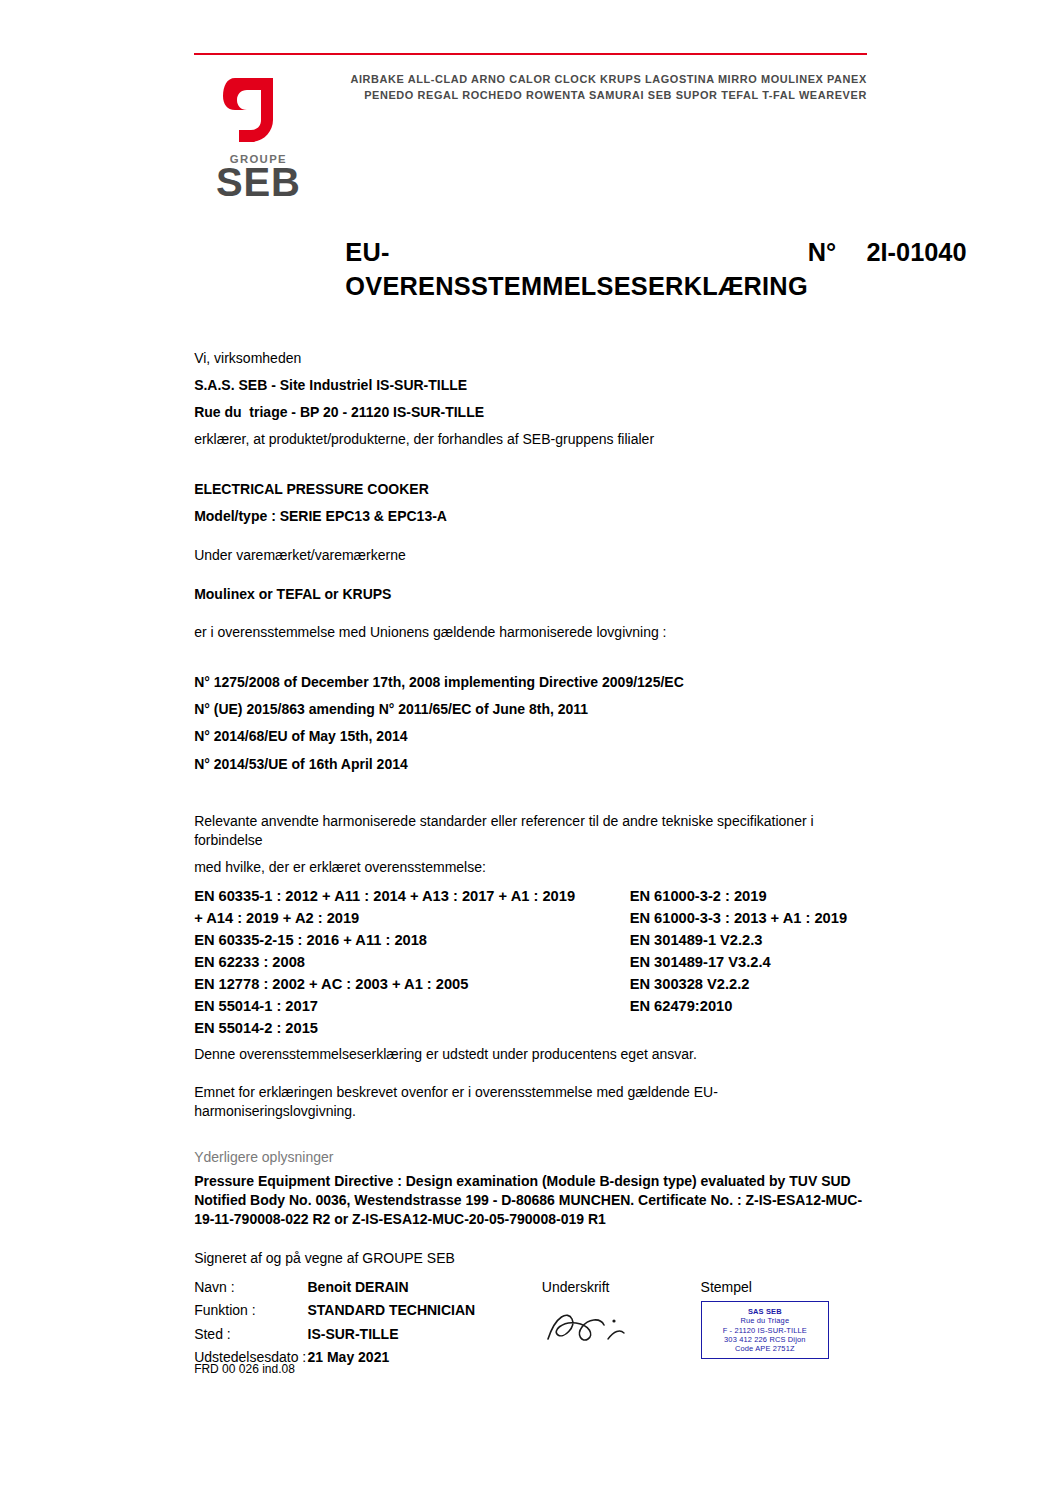GROUPE
SEB
AIRBAKE ALL-CLAD ARNO CALOR CLOCK KRUPS LAGOSTINA MIRRO MOULINEX PANEX
PENEDO REGAL ROCHEDO ROWENTA SAMURAI SEB SUPOR TEFAL T-FAL WEAREVER
EU-OVERENSSTEMMELSESERKLÆRING
N° 2I-01040
Vi, virksomheden
S.A.S. SEB - Site Industriel IS-SUR-TILLE
Rue du triage - BP 20 - 21120 IS-SUR-TILLE
erklærer, at produktet/produkterne, der forhandles af SEB-gruppens filialer
ELECTRICAL PRESSURE COOKER
Model/type : SERIE EPC13 & EPC13-A
Under varemærket/varemærkerne
Moulinex or TEFAL or KRUPS
er i overensstemmelse med Unionens gældende harmoniserede lovgivning :
N° 1275/2008 of December 17th, 2008 implementing Directive 2009/125/EC
N° (UE) 2015/863 amending N° 2011/65/EC of June 8th, 2011
N° 2014/68/EU of May 15th, 2014
N° 2014/53/UE of 16th April 2014
Relevante anvendte harmoniserede standarder eller referencer til de andre tekniske specifikationer i forbindelse
med hvilke, der er erklæret overensstemmelse:
EN 60335-1 : 2012 + A11 : 2014 + A13 : 2017 + A1 : 2019 + A14 : 2019 + A2 : 2019
EN 60335-2-15 : 2016 + A11 : 2018
EN 62233 : 2008
EN 12778 : 2002 + AC : 2003 + A1 : 2005
EN 55014-1 : 2017
EN 55014-2 : 2015
EN 61000-3-2 : 2019
EN 61000-3-3 : 2013 + A1 : 2019
EN 301489-1 V2.2.3
EN 301489-17 V3.2.4
EN 300328 V2.2.2
EN 62479:2010
Denne overensstemmelseserklæring er udstedt under producentens eget ansvar.
Emnet for erklæringen beskrevet ovenfor er i overensstemmelse med gældende EU-harmoniseringslovgivning.
Yderligere oplysninger
Pressure Equipment Directive : Design examination (Module B-design type) evaluated by TUV SUD Notified Body No. 0036, Westendstrasse 199 - D-80686 MUNCHEN. Certificate No. : Z-IS-ESA12-MUC-19-11-790008-022 R2 or Z-IS-ESA12-MUC-20-05-790008-019 R1
Signeret af og på vegne af GROUPE SEB
| Navn : | Benoit DERAIN | Underskrift | Stempel |
| Funktion : | STANDARD TECHNICIAN | | SAS SEB Rue du Triage F - 21120 IS-SUR-TILLE 303 412 226 RCS Dijon Code APE 2751Z |
| Sted : | IS-SUR-TILLE |
| Udstedelsesdato : | 21 May 2021 |
FRD 00 026 ind.08